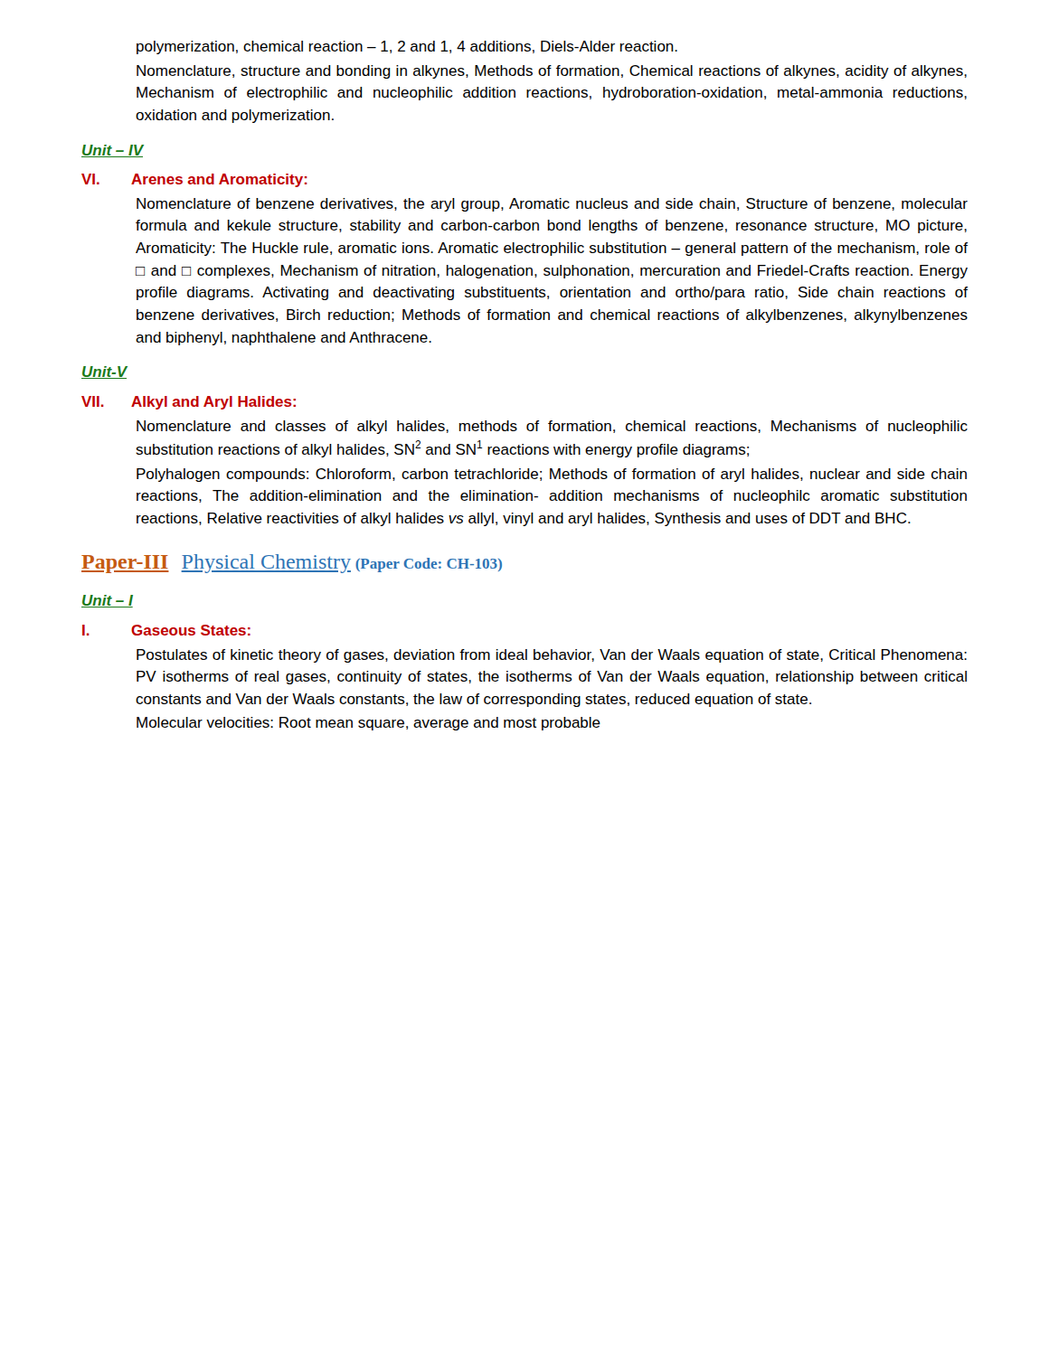polymerization, chemical reaction – 1, 2 and 1, 4 additions, Diels-Alder reaction.
Nomenclature, structure and bonding in alkynes, Methods of formation, Chemical reactions of alkynes, acidity of alkynes, Mechanism of electrophilic and nucleophilic addition reactions, hydroboration-oxidation, metal-ammonia reductions, oxidation and polymerization.
Unit – IV
VI. Arenes and Aromaticity:
Nomenclature of benzene derivatives, the aryl group, Aromatic nucleus and side chain, Structure of benzene, molecular formula and kekule structure, stability and carbon-carbon bond lengths of benzene, resonance structure, MO picture, Aromaticity: The Huckle rule, aromatic ions. Aromatic electrophilic substitution – general pattern of the mechanism, role of □ and □ complexes, Mechanism of nitration, halogenation, sulphonation, mercuration and Friedel-Crafts reaction. Energy profile diagrams. Activating and deactivating substituents, orientation and ortho/para ratio, Side chain reactions of benzene derivatives, Birch reduction; Methods of formation and chemical reactions of alkylbenzenes, alkynylbenzenes and biphenyl, naphthalene and Anthracene.
Unit-V
VII. Alkyl and Aryl Halides:
Nomenclature and classes of alkyl halides, methods of formation, chemical reactions, Mechanisms of nucleophilic substitution reactions of alkyl halides, SN2 and SN1 reactions with energy profile diagrams;
Polyhalogen compounds: Chloroform, carbon tetrachloride; Methods of formation of aryl halides, nuclear and side chain reactions, The addition-elimination and the elimination- addition mechanisms of nucleophilc aromatic substitution reactions, Relative reactivities of alkyl halides vs allyl, vinyl and aryl halides, Synthesis and uses of DDT and BHC.
Paper-III Physical Chemistry (Paper Code: CH-103)
Unit – I
I. Gaseous States:
Postulates of kinetic theory of gases, deviation from ideal behavior, Van der Waals equation of state, Critical Phenomena: PV isotherms of real gases, continuity of states, the isotherms of Van der Waals equation, relationship between critical constants and Van der Waals constants, the law of corresponding states, reduced equation of state.
Molecular velocities: Root mean square, average and most probable